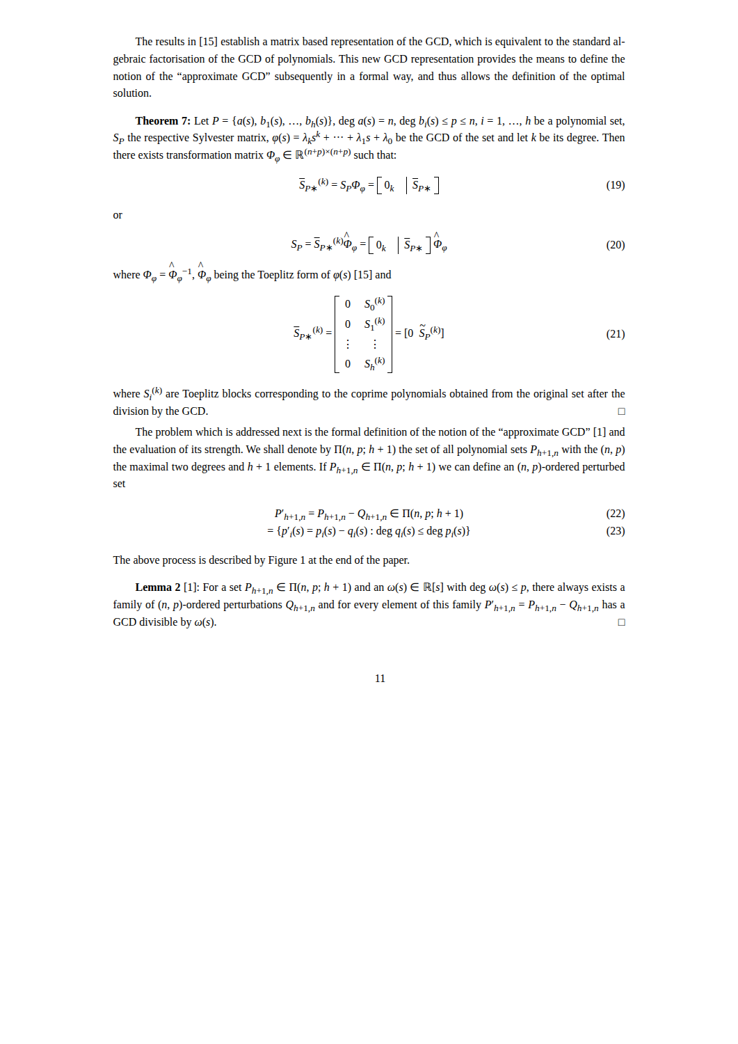The results in [15] establish a matrix based representation of the GCD, which is equivalent to the standard algebraic factorisation of the GCD of polynomials. This new GCD representation provides the means to define the notion of the “approximate GCD” subsequently in a formal way, and thus allows the definition of the optimal solution.
Theorem 7: Let P = {a(s), b1(s), …, bh(s)}, deg a(s) = n, deg bi(s) ≤ p ≤ n, i = 1, …, h be a polynomial set, SP the respective Sylvester matrix, φ(s) = λksk + ··· + λ1s + λ0 be the GCD of the set and let k be its degree. Then there exists transformation matrix Φφ ∈ ℝ(n+p)×(n+p) such that:
SP∗(k) = SP Φφ = 0k SP∗
(19)
or
SP = SP∗(k)Φφ^ = 0k SP∗ Φφ^
(20)
where Φφ = Φφ−1^, Φφ^ being the Toeplitz form of φ(s) [15] and
SP∗(k) = 0 S0(k) 0 S1(k) ⋮⋮ 0 Sh(k) = [0 SP(k)~]
(21)
where Si(k) are Toeplitz blocks corresponding to the coprime polynomials obtained from the original set after the division by the GCD. □
The problem which is addressed next is the formal definition of the notion of the “approximate GCD” [1] and the evaluation of its strength. We shall denote by Π(n, p; h + 1) the set of all polynomial sets Ph+1,n with the (n, p) the maximal two degrees and h + 1 elements. If Ph+1,n ∈ Π(n, p; h + 1) we can define an (n, p)-ordered perturbed set
P′h+1,n = Ph+1,n − Qh+1,n ∈ Π(n, p; h + 1)
(22)
= {p′i(s) = pi(s) − qi(s) : deg qi(s) ≤ deg pi(s)}
(23)
The above process is described by Figure 1 at the end of the paper.
Lemma 2 [1]: For a set Ph+1,n ∈ Π(n, p; h + 1) and an ω(s) ∈ ℝ[s] with deg ω(s) ≤ p, there always exists a family of (n, p)-ordered perturbations Qh+1,n and for every element of this family P′h+1,n = Ph+1,n − Qh+1,n has a GCD divisible by ω(s). □
11